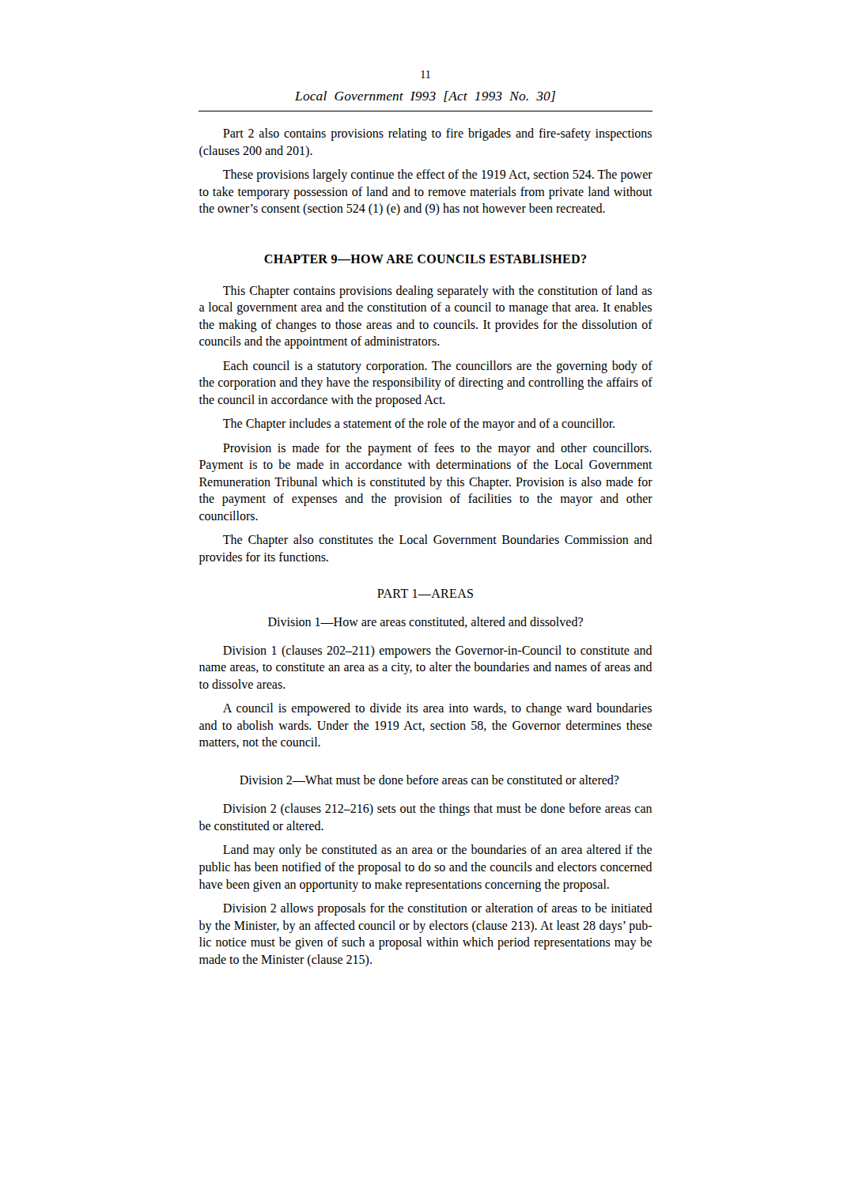11
Local Government I993 [Act 1993 No. 30]
Part 2 also contains provisions relating to fire brigades and fire-safety inspections (clauses 200 and 201).
These provisions largely continue the effect of the 1919 Act, section 524. The power to take temporary possession of land and to remove materials from private land without the owner’s consent (section 524 (1) (e) and (9) has not however been recreated.
CHAPTER 9—HOW ARE COUNCILS ESTABLISHED?
This Chapter contains provisions dealing separately with the constitution of land as a local government area and the constitution of a council to manage that area. It enables the making of changes to those areas and to councils. It provides for the dissolution of councils and the appointment of administrators.
Each council is a statutory corporation. The councillors are the governing body of the corporation and they have the responsibility of directing and controlling the affairs of the council in accordance with the proposed Act.
The Chapter includes a statement of the role of the mayor and of a councillor.
Provision is made for the payment of fees to the mayor and other councillors. Payment is to be made in accordance with determinations of the Local Government Remuneration Tribunal which is constituted by this Chapter. Provision is also made for the payment of expenses and the provision of facilities to the mayor and other councillors.
The Chapter also constitutes the Local Government Boundaries Commission and provides for its functions.
PART 1—AREAS
Division 1—How are areas constituted, altered and dissolved?
Division 1 (clauses 202–211) empowers the Governor-in-Council to constitute and name areas, to constitute an area as a city, to alter the boundaries and names of areas and to dissolve areas.
A council is empowered to divide its area into wards, to change ward boundaries and to abolish wards. Under the 1919 Act, section 58, the Governor determines these matters, not the council.
Division 2—What must be done before areas can be constituted or altered?
Division 2 (clauses 212–216) sets out the things that must be done before areas can be constituted or altered.
Land may only be constituted as an area or the boundaries of an area altered if the public has been notified of the proposal to do so and the councils and electors concerned have been given an opportunity to make representations concerning the proposal.
Division 2 allows proposals for the constitution or alteration of areas to be initiated by the Minister, by an affected council or by electors (clause 213). At least 28 days’ public notice must be given of such a proposal within which period representations may be made to the Minister (clause 215).